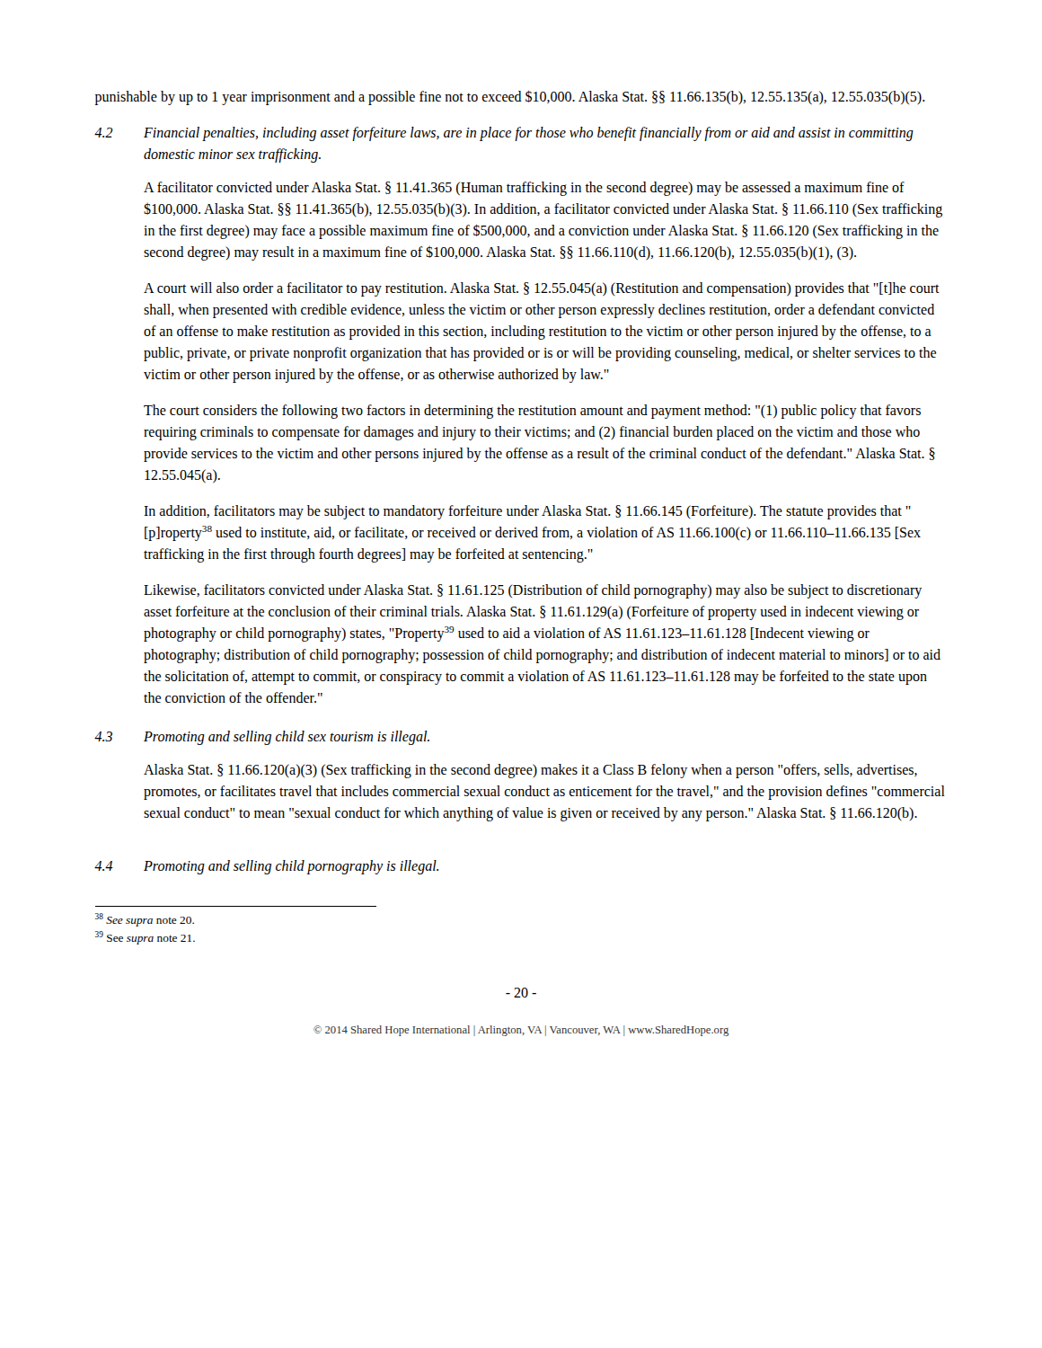punishable by up to 1 year imprisonment and a possible fine not to exceed $10,000. Alaska Stat. §§ 11.66.135(b), 12.55.135(a), 12.55.035(b)(5).
4.2 Financial penalties, including asset forfeiture laws, are in place for those who benefit financially from or aid and assist in committing domestic minor sex trafficking.
A facilitator convicted under Alaska Stat. § 11.41.365 (Human trafficking in the second degree) may be assessed a maximum fine of $100,000. Alaska Stat. §§ 11.41.365(b), 12.55.035(b)(3). In addition, a facilitator convicted under Alaska Stat. § 11.66.110 (Sex trafficking in the first degree) may face a possible maximum fine of $500,000, and a conviction under Alaska Stat. § 11.66.120 (Sex trafficking in the second degree) may result in a maximum fine of $100,000. Alaska Stat. §§ 11.66.110(d), 11.66.120(b), 12.55.035(b)(1), (3).
A court will also order a facilitator to pay restitution. Alaska Stat. § 12.55.045(a) (Restitution and compensation) provides that "[t]he court shall, when presented with credible evidence, unless the victim or other person expressly declines restitution, order a defendant convicted of an offense to make restitution as provided in this section, including restitution to the victim or other person injured by the offense, to a public, private, or private nonprofit organization that has provided or is or will be providing counseling, medical, or shelter services to the victim or other person injured by the offense, or as otherwise authorized by law."
The court considers the following two factors in determining the restitution amount and payment method: "(1) public policy that favors requiring criminals to compensate for damages and injury to their victims; and (2) financial burden placed on the victim and those who provide services to the victim and other persons injured by the offense as a result of the criminal conduct of the defendant." Alaska Stat. § 12.55.045(a).
In addition, facilitators may be subject to mandatory forfeiture under Alaska Stat. § 11.66.145 (Forfeiture). The statute provides that "[p]roperty38 used to institute, aid, or facilitate, or received or derived from, a violation of AS 11.66.100(c) or 11.66.110–11.66.135 [Sex trafficking in the first through fourth degrees] may be forfeited at sentencing."
Likewise, facilitators convicted under Alaska Stat. § 11.61.125 (Distribution of child pornography) may also be subject to discretionary asset forfeiture at the conclusion of their criminal trials. Alaska Stat. § 11.61.129(a) (Forfeiture of property used in indecent viewing or photography or child pornography) states, "Property39 used to aid a violation of AS 11.61.123–11.61.128 [Indecent viewing or photography; distribution of child pornography; possession of child pornography; and distribution of indecent material to minors] or to aid the solicitation of, attempt to commit, or conspiracy to commit a violation of AS 11.61.123–11.61.128 may be forfeited to the state upon the conviction of the offender."
4.3 Promoting and selling child sex tourism is illegal.
Alaska Stat. § 11.66.120(a)(3) (Sex trafficking in the second degree) makes it a Class B felony when a person "offers, sells, advertises, promotes, or facilitates travel that includes commercial sexual conduct as enticement for the travel," and the provision defines "commercial sexual conduct" to mean "sexual conduct for which anything of value is given or received by any person." Alaska Stat. § 11.66.120(b).
4.4 Promoting and selling child pornography is illegal.
38 See supra note 20.
39 See supra note 21.
- 20 -
© 2014 Shared Hope International | Arlington, VA | Vancouver, WA | www.SharedHope.org